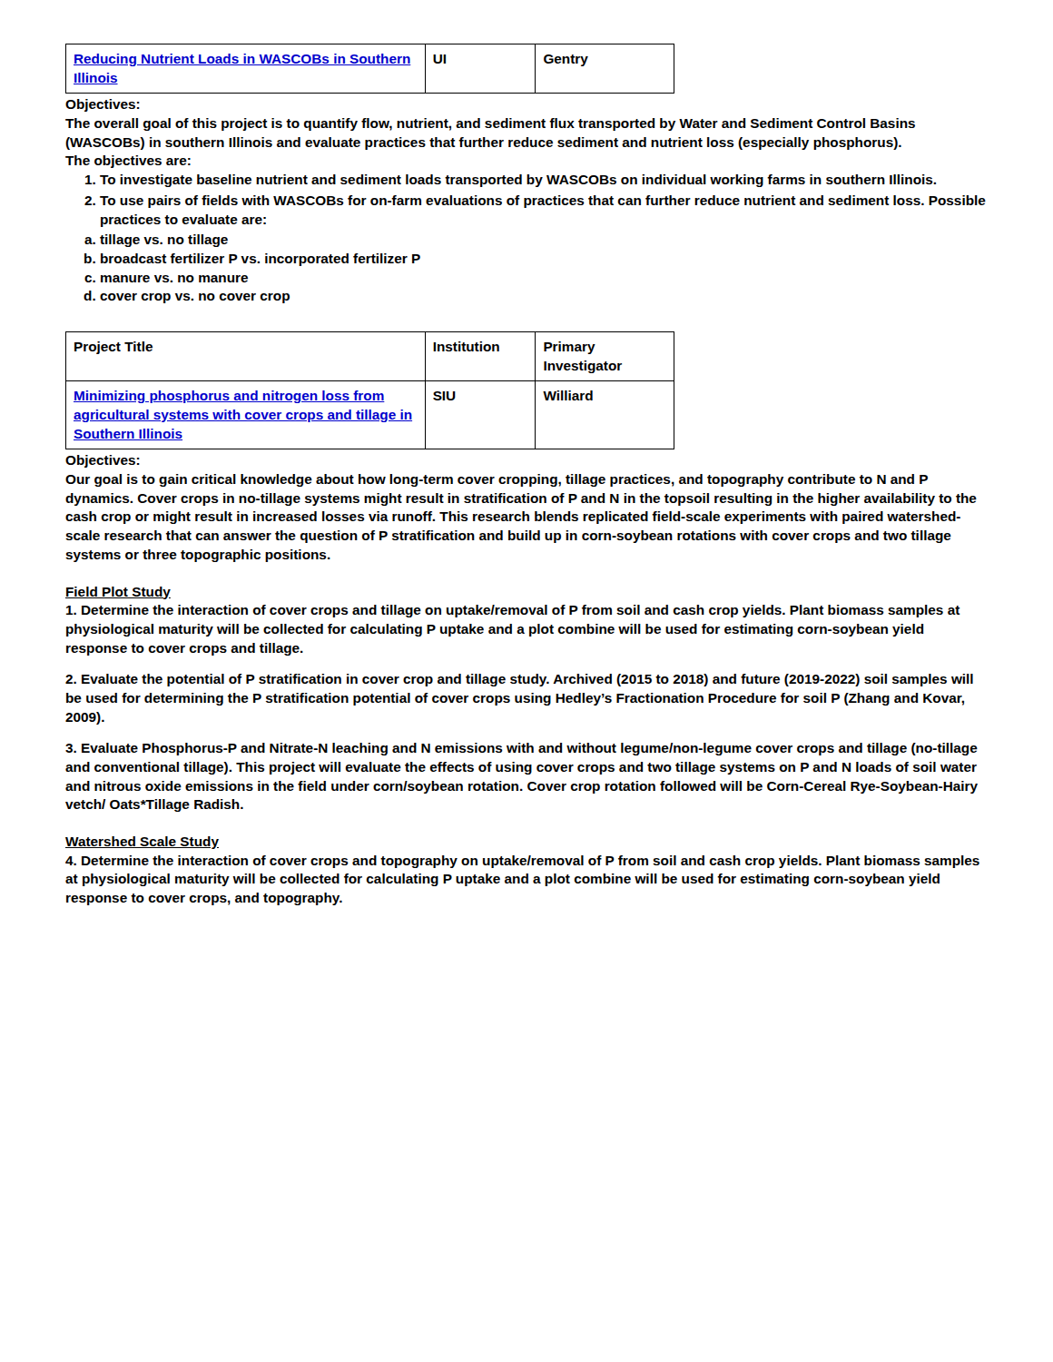| Reducing Nutrient Loads in WASCOBs in Southern Illinois | UI | Gentry |
Objectives:
The overall goal of this project is to quantify flow, nutrient, and sediment flux transported by Water and Sediment Control Basins (WASCOBs) in southern Illinois and evaluate practices that further reduce sediment and nutrient loss (especially phosphorus).
The objectives are:
To investigate baseline nutrient and sediment loads transported by WASCOBs on individual working farms in southern Illinois.
To use pairs of fields with WASCOBs for on-farm evaluations of practices that can further reduce nutrient and sediment loss. Possible practices to evaluate are:
tillage vs. no tillage
broadcast fertilizer P vs. incorporated fertilizer P
manure vs. no manure
cover crop vs. no cover crop
| Project Title | Institution | Primary Investigator |
| Minimizing phosphorus and nitrogen loss from agricultural systems with cover crops and tillage in Southern Illinois | SIU | Williard |
Objectives:
Our goal is to gain critical knowledge about how long-term cover cropping, tillage practices, and topography contribute to N and P dynamics. Cover crops in no-tillage systems might result in stratification of P and N in the topsoil resulting in the higher availability to the cash crop or might result in increased losses via runoff. This research blends replicated field-scale experiments with paired watershed-scale research that can answer the question of P stratification and build up in corn-soybean rotations with cover crops and two tillage systems or three topographic positions.
Field Plot Study
1. Determine the interaction of cover crops and tillage on uptake/removal of P from soil and cash crop yields. Plant biomass samples at physiological maturity will be collected for calculating P uptake and a plot combine will be used for estimating corn-soybean yield response to cover crops and tillage.
2. Evaluate the potential of P stratification in cover crop and tillage study. Archived (2015 to 2018) and future (2019-2022) soil samples will be used for determining the P stratification potential of cover crops using Hedley’s Fractionation Procedure for soil P (Zhang and Kovar, 2009).
3. Evaluate Phosphorus-P and Nitrate-N leaching and N emissions with and without legume/non-legume cover crops and tillage (no-tillage and conventional tillage). This project will evaluate the effects of using cover crops and two tillage systems on P and N loads of soil water and nitrous oxide emissions in the field under corn/soybean rotation. Cover crop rotation followed will be Corn-Cereal Rye-Soybean-Hairy vetch/ Oats*Tillage Radish.
Watershed Scale Study
4. Determine the interaction of cover crops and topography on uptake/removal of P from soil and cash crop yields. Plant biomass samples at physiological maturity will be collected for calculating P uptake and a plot combine will be used for estimating corn-soybean yield response to cover crops, and topography.